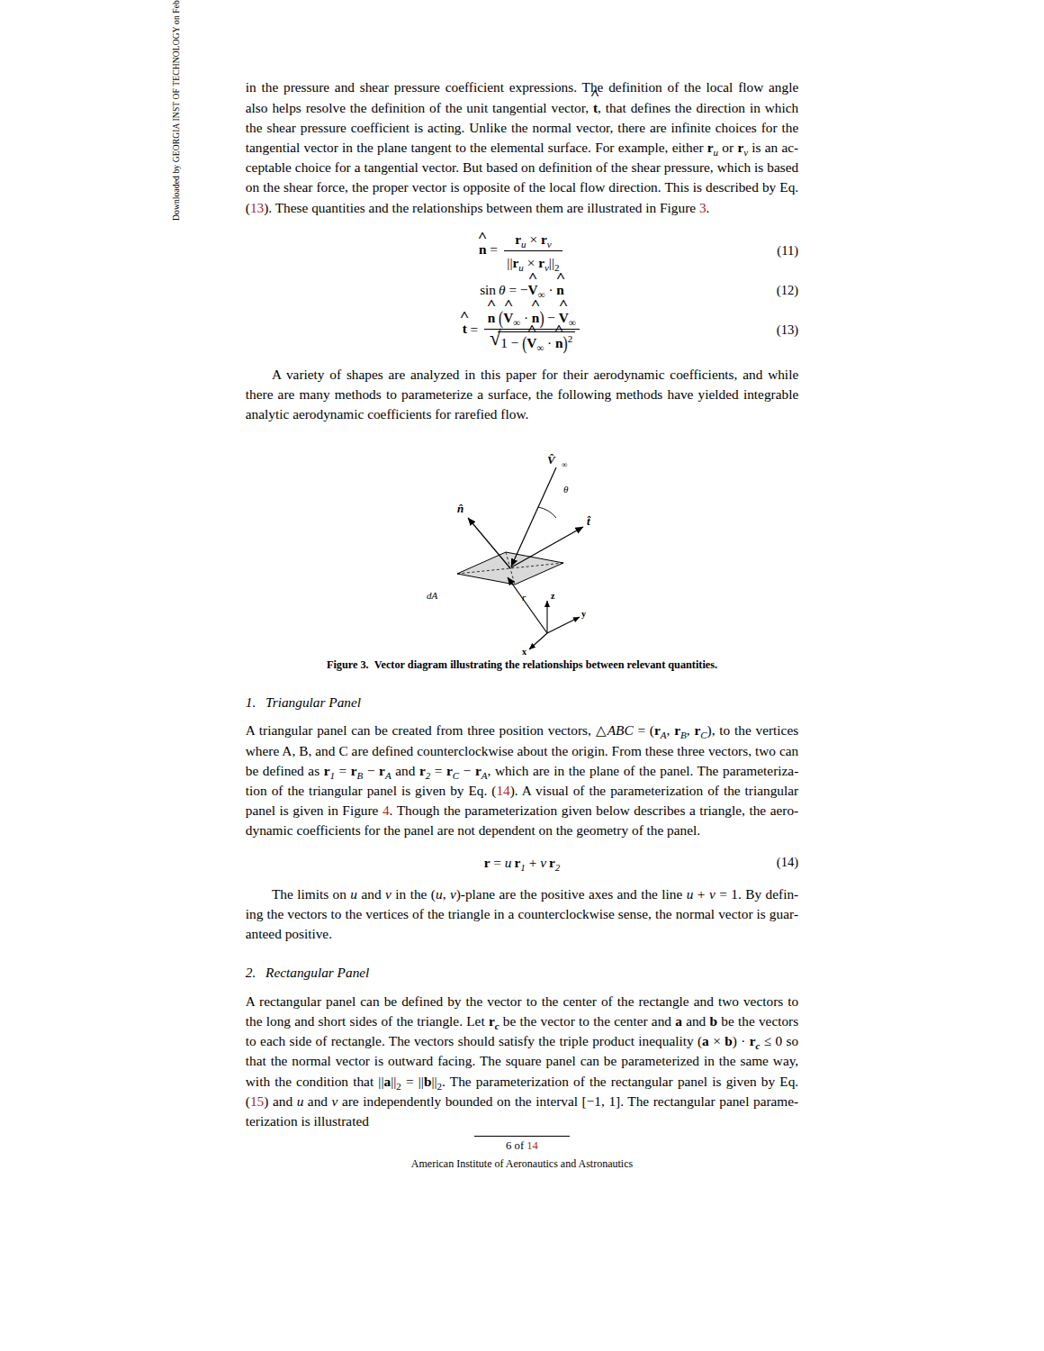Downloaded by GEORGIA INST OF TECHNOLOGY on February 2, 2014 | http://arc.aiaa.org | DOI: 10.2514/6.2014-0728
in the pressure and shear pressure coefficient expressions. The definition of the local flow angle also helps resolve the definition of the unit tangential vector, t, that defines the direction in which the shear pressure coefficient is acting. Unlike the normal vector, there are infinite choices for the tangential vector in the plane tangent to the elemental surface. For example, either ru or rv is an acceptable choice for a tangential vector. But based on definition of the shear pressure, which is based on the shear force, the proper vector is opposite of the local flow direction. This is described by Eq. (13). These quantities and the relationships between them are illustrated in Figure 3.
n = ru × rv ||ru × rv||2
(11)
sin θ = −V∞ · n
(12)
t = n (V∞ · n) − V∞ 1 − (V∞ · n)2
(13)
A variety of shapes are analyzed in this paper for their aerodynamic coefficients, and while there are many methods to parameterize a surface, the following methods have yielded integrable analytic aerodynamic coefficients for rarefied flow.
n̂ V̂ t̂ ∞ θ r dA z y x
Figure 3. Vector diagram illustrating the relationships between relevant quantities.
1. Triangular Panel
A triangular panel can be created from three position vectors, △ABC = (rA, rB, rC), to the vertices where A, B, and C are defined counterclockwise about the origin. From these three vectors, two can be defined as r1 = rB − rA and r2 = rC − rA, which are in the plane of the panel. The parameterization of the triangular panel is given by Eq. (14). A visual of the parameterization of the triangular panel is given in Figure 4. Though the parameterization given below describes a triangle, the aerodynamic coefficients for the panel are not dependent on the geometry of the panel.
r = u r1 + v r2
(14)
The limits on u and v in the (u, v)-plane are the positive axes and the line u + v = 1. By defining the vectors to the vertices of the triangle in a counterclockwise sense, the normal vector is guaranteed positive.
2. Rectangular Panel
A rectangular panel can be defined by the vector to the center of the rectangle and two vectors to the long and short sides of the triangle. Let rc be the vector to the center and a and b be the vectors to each side of rectangle. The vectors should satisfy the triple product inequality (a × b) · rc ≤ 0 so that the normal vector is outward facing. The square panel can be parameterized in the same way, with the condition that ||a||2 = ||b||2. The parameterization of the rectangular panel is given by Eq. (15) and u and v are independently bounded on the interval [−1, 1]. The rectangular panel parameterization is illustrated
6 of 14
American Institute of Aeronautics and Astronautics